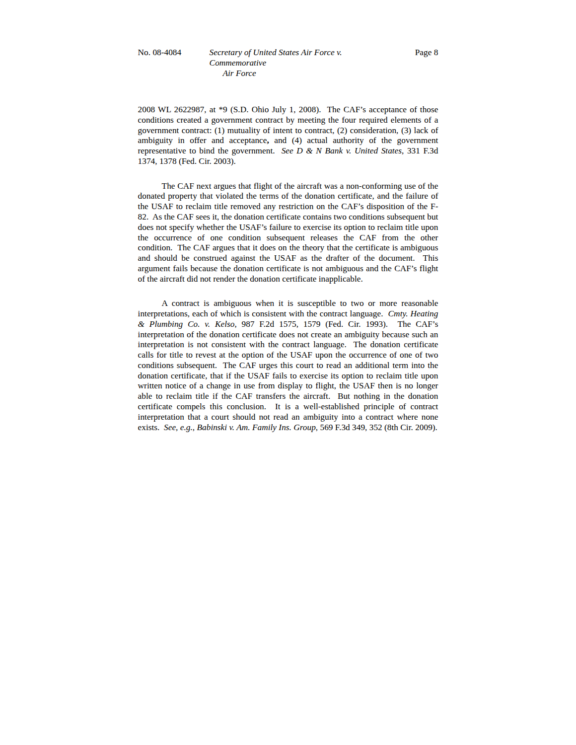No. 08-4084
Secretary of United States Air Force v. Commemorative Air Force
Page 8
2008 WL 2622987, at *9 (S.D. Ohio July 1, 2008). The CAF’s acceptance of those conditions created a government contract by meeting the four required elements of a government contract: (1) mutuality of intent to contract, (2) consideration, (3) lack of ambiguity in offer and acceptance, and (4) actual authority of the government representative to bind the government. See D & N Bank v. United States, 331 F.3d 1374, 1378 (Fed. Cir. 2003).
The CAF next argues that flight of the aircraft was a non-conforming use of the donated property that violated the terms of the donation certificate, and the failure of the USAF to reclaim title removed any restriction on the CAF’s disposition of the F-82. As the CAF sees it, the donation certificate contains two conditions subsequent but does not specify whether the USAF’s failure to exercise its option to reclaim title upon the occurrence of one condition subsequent releases the CAF from the other condition. The CAF argues that it does on the theory that the certificate is ambiguous and should be construed against the USAF as the drafter of the document. This argument fails because the donation certificate is not ambiguous and the CAF’s flight of the aircraft did not render the donation certificate inapplicable.
A contract is ambiguous when it is susceptible to two or more reasonable interpretations, each of which is consistent with the contract language. Cmty. Heating & Plumbing Co. v. Kelso, 987 F.2d 1575, 1579 (Fed. Cir. 1993). The CAF’s interpretation of the donation certificate does not create an ambiguity because such an interpretation is not consistent with the contract language. The donation certificate calls for title to revest at the option of the USAF upon the occurrence of one of two conditions subsequent. The CAF urges this court to read an additional term into the donation certificate, that if the USAF fails to exercise its option to reclaim title upon written notice of a change in use from display to flight, the USAF then is no longer able to reclaim title if the CAF transfers the aircraft. But nothing in the donation certificate compels this conclusion. It is a well-established principle of contract interpretation that a court should not read an ambiguity into a contract where none exists. See, e.g., Babinski v. Am. Family Ins. Group, 569 F.3d 349, 352 (8th Cir. 2009).